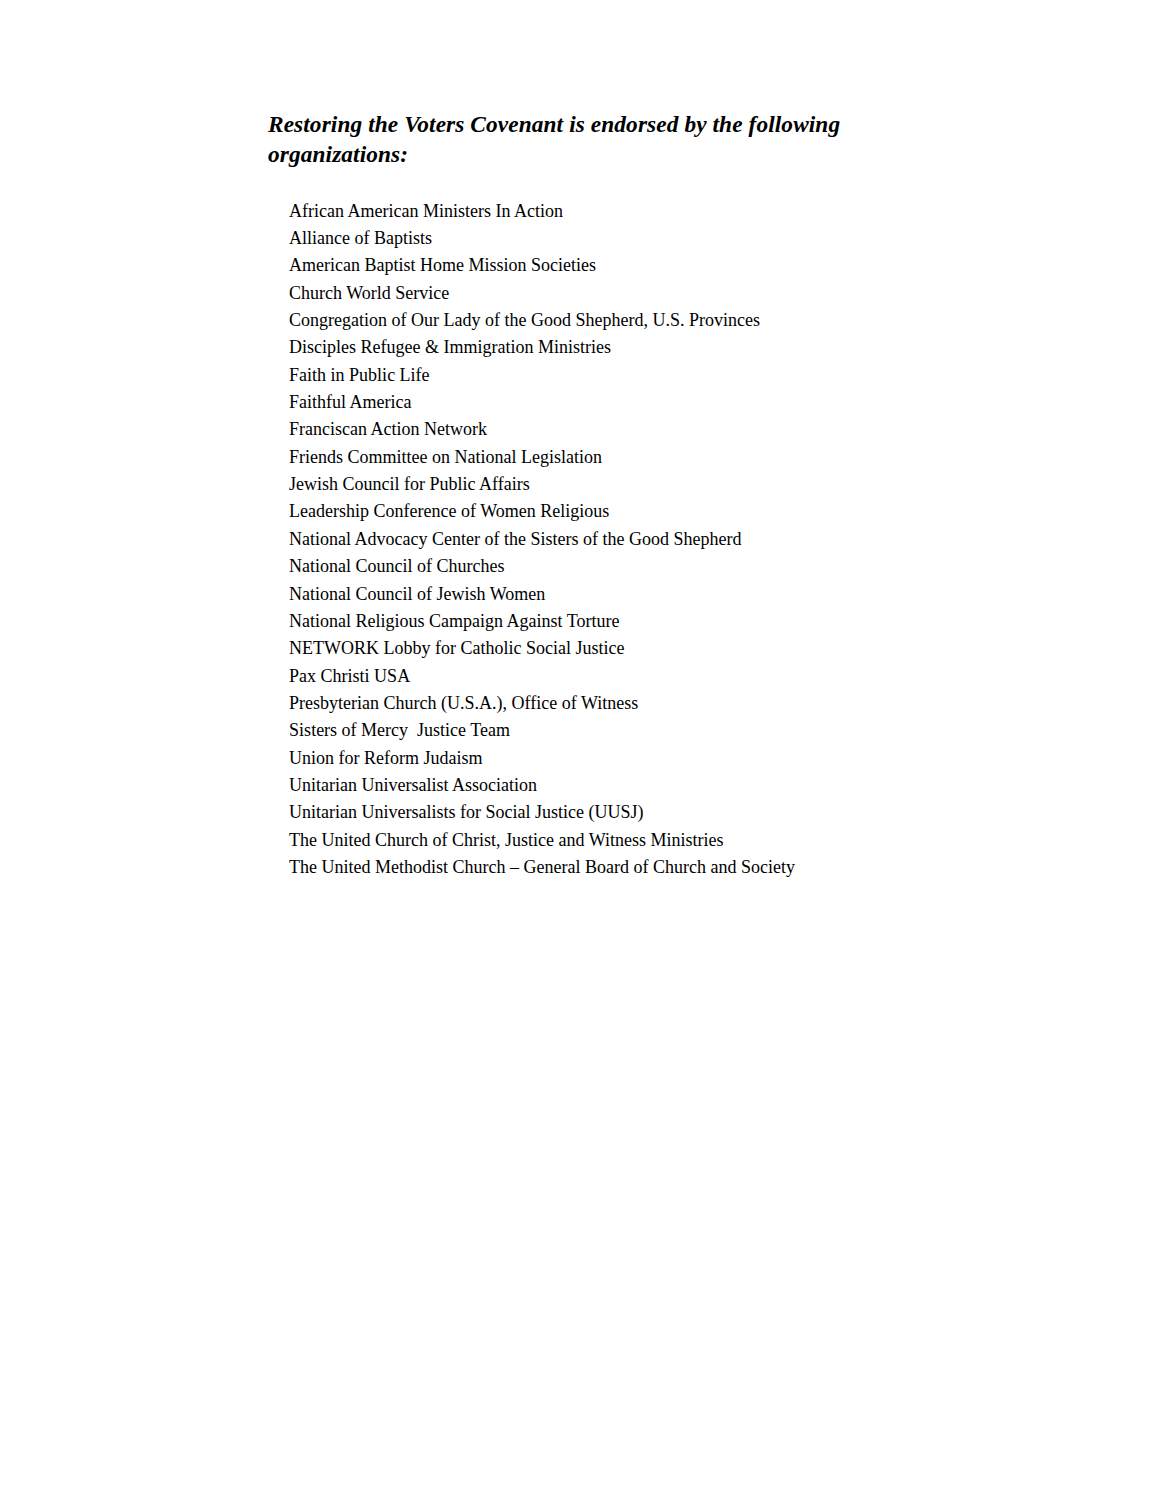Restoring the Voters Covenant is endorsed by the following organizations:
African American Ministers In Action
Alliance of Baptists
American Baptist Home Mission Societies
Church World Service
Congregation of Our Lady of the Good Shepherd, U.S. Provinces
Disciples Refugee & Immigration Ministries
Faith in Public Life
Faithful America
Franciscan Action Network
Friends Committee on National Legislation
Jewish Council for Public Affairs
Leadership Conference of Women Religious
National Advocacy Center of the Sisters of the Good Shepherd
National Council of Churches
National Council of Jewish Women
National Religious Campaign Against Torture
NETWORK Lobby for Catholic Social Justice
Pax Christi USA
Presbyterian Church (U.S.A.), Office of Witness
Sisters of Mercy Justice Team
Union for Reform Judaism
Unitarian Universalist Association
Unitarian Universalists for Social Justice (UUSJ)
The United Church of Christ, Justice and Witness Ministries
The United Methodist Church – General Board of Church and Society